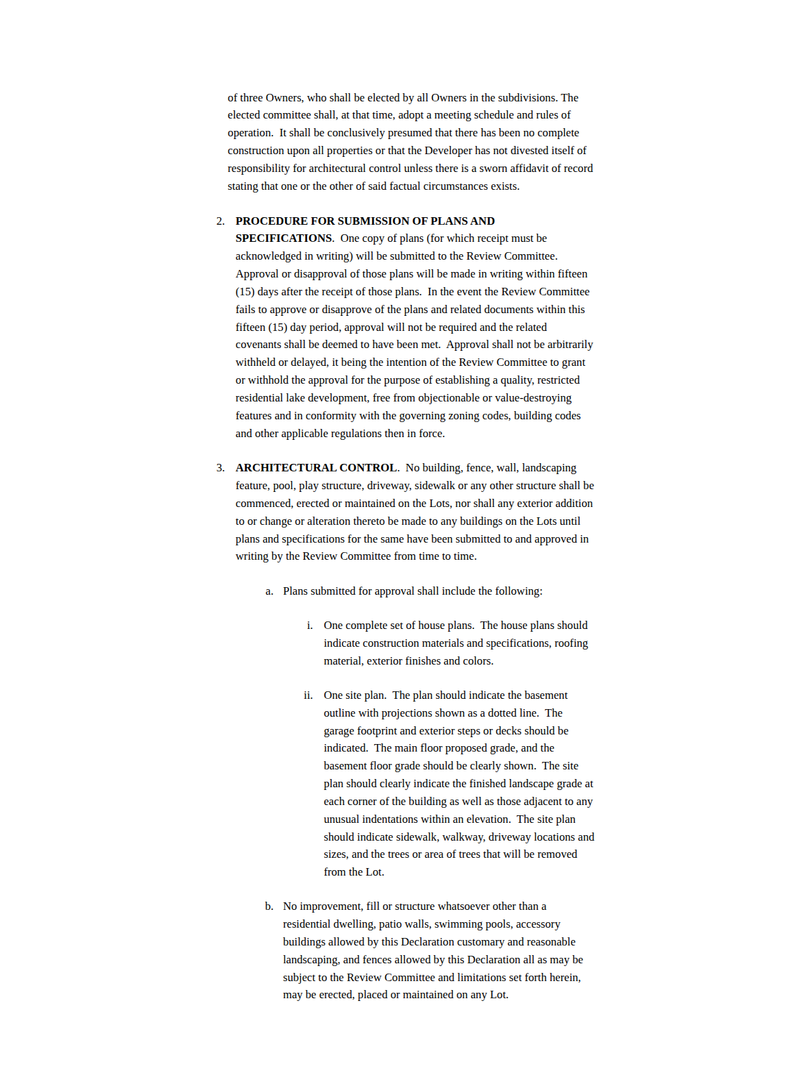of three Owners, who shall be elected by all Owners in the subdivisions. The elected committee shall, at that time, adopt a meeting schedule and rules of operation. It shall be conclusively presumed that there has been no complete construction upon all properties or that the Developer has not divested itself of responsibility for architectural control unless there is a sworn affidavit of record stating that one or the other of said factual circumstances exists.
PROCEDURE FOR SUBMISSION OF PLANS AND SPECIFICATIONS. One copy of plans (for which receipt must be acknowledged in writing) will be submitted to the Review Committee. Approval or disapproval of those plans will be made in writing within fifteen (15) days after the receipt of those plans. In the event the Review Committee fails to approve or disapprove of the plans and related documents within this fifteen (15) day period, approval will not be required and the related covenants shall be deemed to have been met. Approval shall not be arbitrarily withheld or delayed, it being the intention of the Review Committee to grant or withhold the approval for the purpose of establishing a quality, restricted residential lake development, free from objectionable or value-destroying features and in conformity with the governing zoning codes, building codes and other applicable regulations then in force.
ARCHITECTURAL CONTROL. No building, fence, wall, landscaping feature, pool, play structure, driveway, sidewalk or any other structure shall be commenced, erected or maintained on the Lots, nor shall any exterior addition to or change or alteration thereto be made to any buildings on the Lots until plans and specifications for the same have been submitted to and approved in writing by the Review Committee from time to time.
Plans submitted for approval shall include the following:
One complete set of house plans. The house plans should indicate construction materials and specifications, roofing material, exterior finishes and colors.
One site plan. The plan should indicate the basement outline with projections shown as a dotted line. The garage footprint and exterior steps or decks should be indicated. The main floor proposed grade, and the basement floor grade should be clearly shown. The site plan should clearly indicate the finished landscape grade at each corner of the building as well as those adjacent to any unusual indentations within an elevation. The site plan should indicate sidewalk, walkway, driveway locations and sizes, and the trees or area of trees that will be removed from the Lot.
No improvement, fill or structure whatsoever other than a residential dwelling, patio walls, swimming pools, accessory buildings allowed by this Declaration customary and reasonable landscaping, and fences allowed by this Declaration all as may be subject to the Review Committee and limitations set forth herein, may be erected, placed or maintained on any Lot.